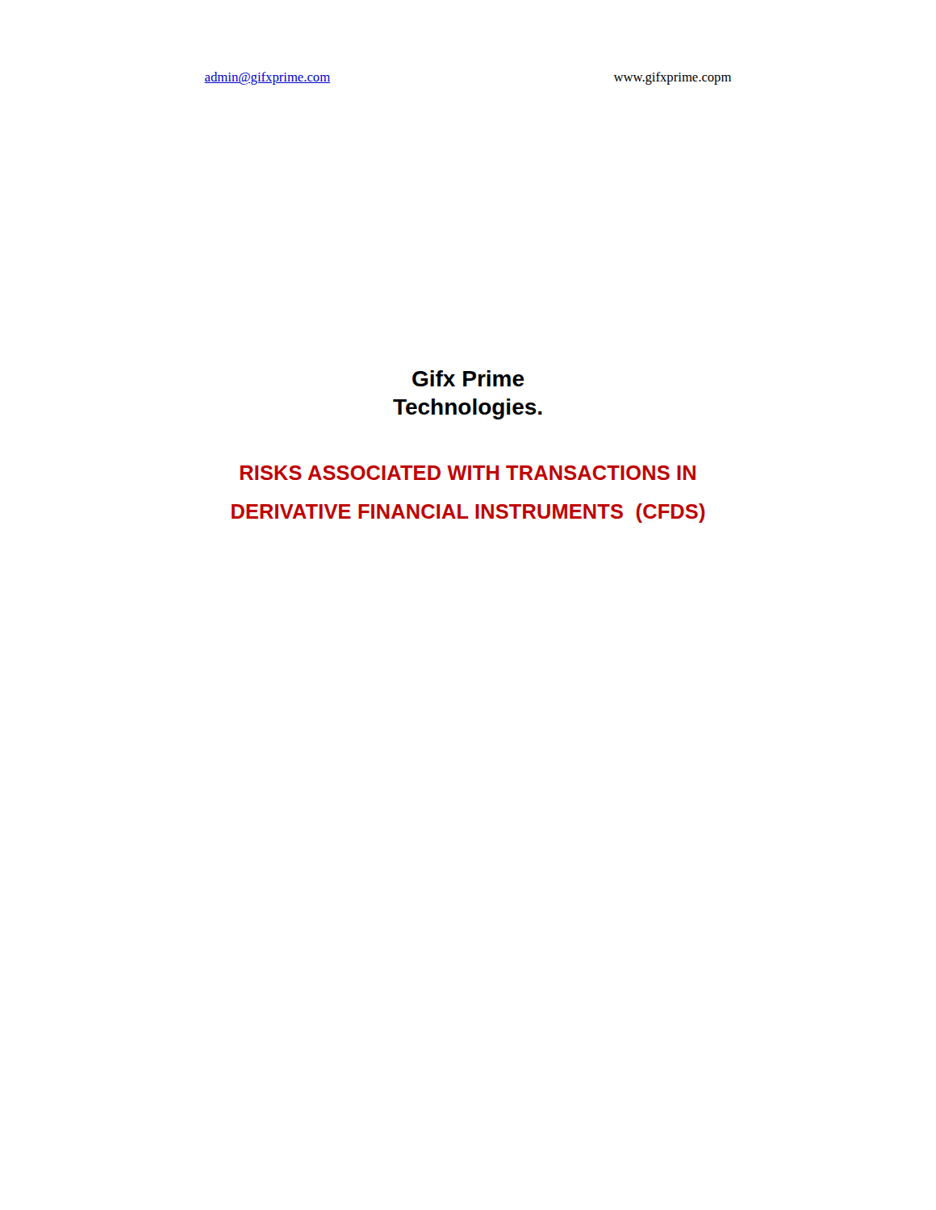admin@gifxprime.com www.gifxprime.copm
Gifx Prime
Technologies.
RISKS ASSOCIATED WITH TRANSACTIONS IN DERIVATIVE FINANCIAL INSTRUMENTS (CFDS)